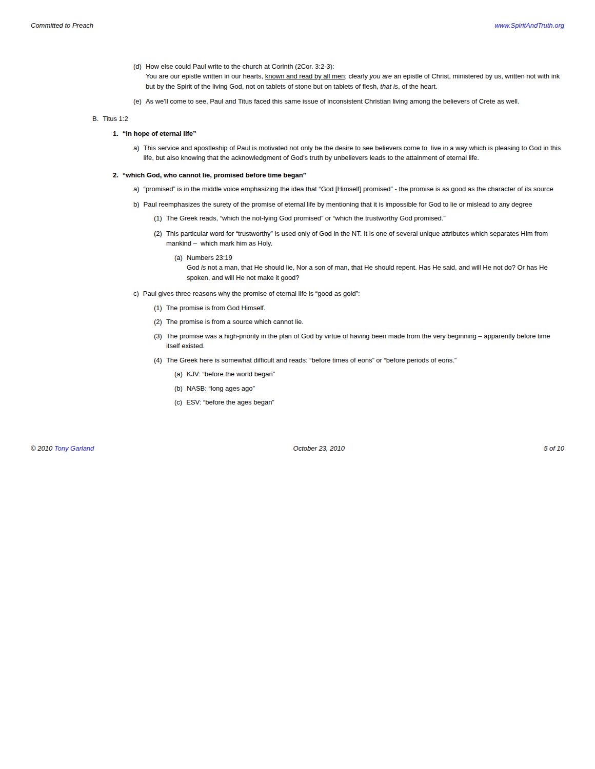Committed to Preach
www.SpiritAndTruth.org
(d)
How else could Paul write to the church at Corinth (2Cor. 3:2-3):
You are our epistle written in our hearts, known and read by all men; clearly you are an epistle of Christ, ministered by us, written not with ink but by the Spirit of the living God, not on tablets of stone but on tablets of flesh, that is, of the heart.
(e)
As we'll come to see, Paul and Titus faced this same issue of inconsistent Christian living among the believers of Crete as well.
B.
Titus 1:2
1.
“in hope of eternal life”
a)
This service and apostleship of Paul is motivated not only be the desire to see believers come to live in a way which is pleasing to God in this life, but also knowing that the acknowledgment of God's truth by unbelievers leads to the attainment of eternal life.
2.
“which God, who cannot lie, promised before time began”
a)
“promised” is in the middle voice emphasizing the idea that “God [Himself] promised” - the promise is as good as the character of its source
b)
Paul reemphasizes the surety of the promise of eternal life by mentioning that it is impossible for God to lie or mislead to any degree
(1)
The Greek reads, “which the not-lying God promised” or “which the trustworthy God promised.”
(2)
This particular word for “trustworthy” is used only of God in the NT. It is one of several unique attributes which separates Him from mankind – which mark him as Holy.
(a)
Numbers 23:19
God is not a man, that He should lie, Nor a son of man, that He should repent. Has He said, and will He not do? Or has He spoken, and will He not make it good?
c)
Paul gives three reasons why the promise of eternal life is “good as gold”:
(1)
The promise is from God Himself.
(2)
The promise is from a source which cannot lie.
(3)
The promise was a high-priority in the plan of God by virtue of having been made from the very beginning – apparently before time itself existed.
(4)
The Greek here is somewhat difficult and reads: “before times of eons” or “before periods of eons.”
(a)
KJV: “before the world began”
(b)
NASB: “long ages ago”
(c)
ESV: “before the ages began”
© 2010 Tony Garland
October 23, 2010
5 of 10